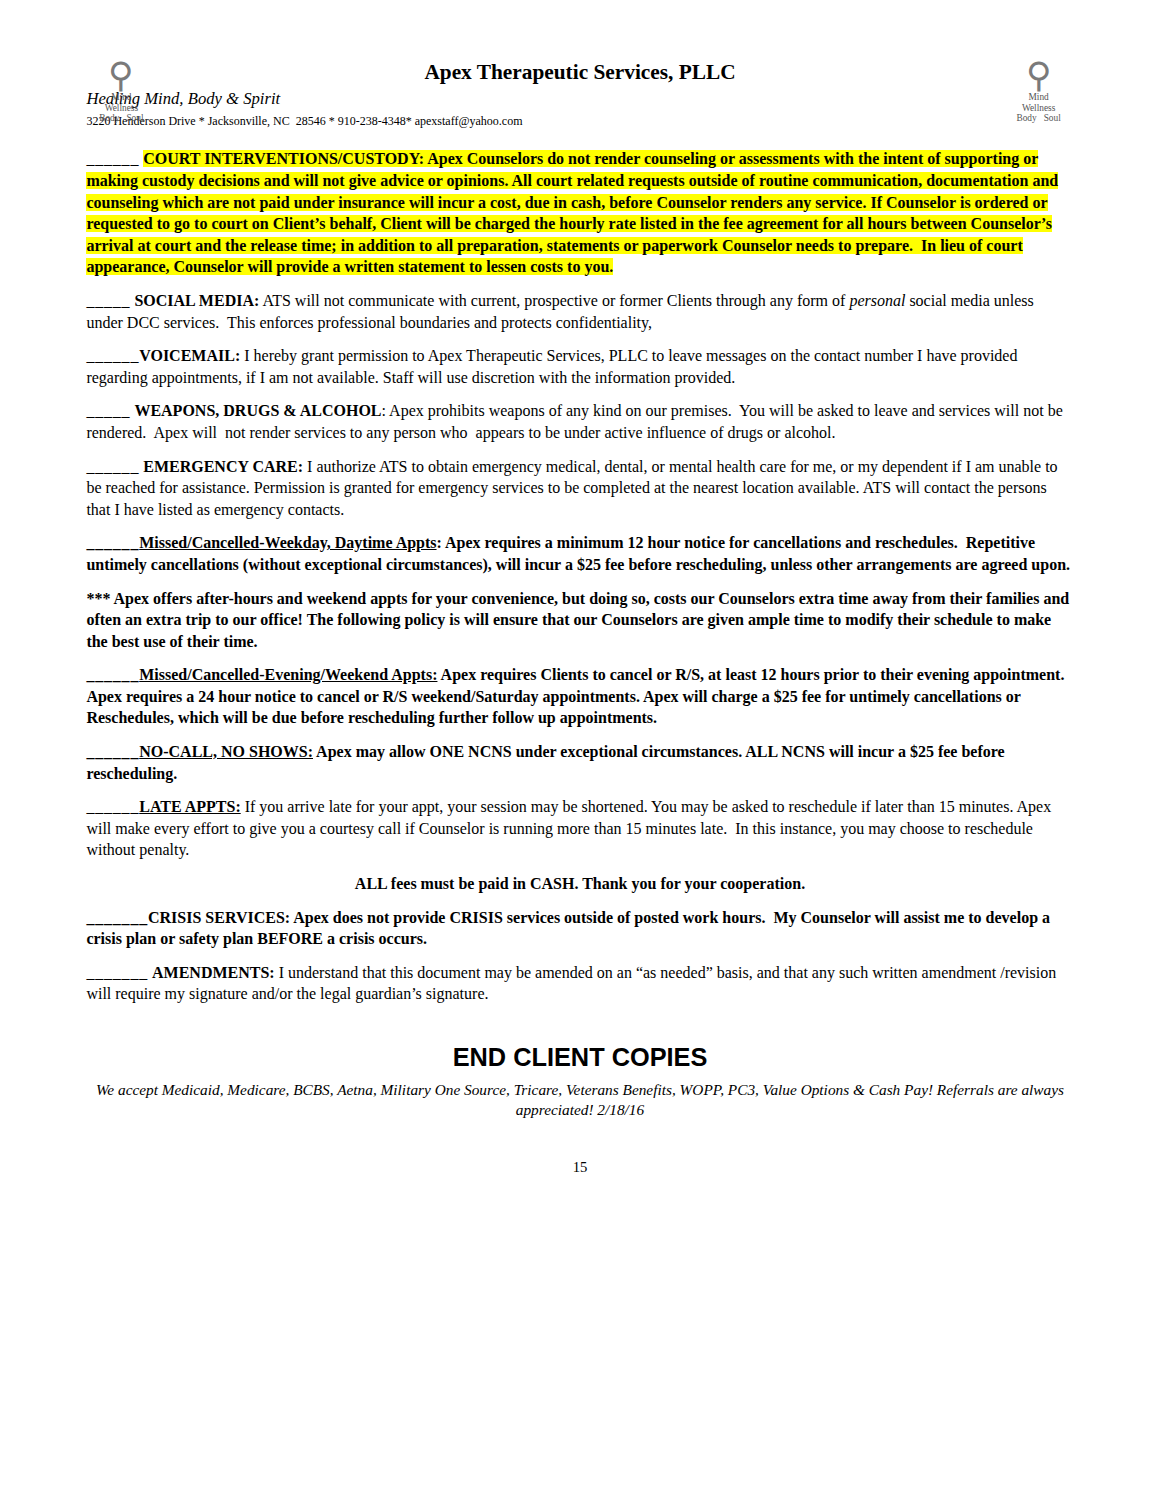⚲ Mind
Wellness
Body Soul
⚲ Mind
Wellness
Body Soul
Apex Therapeutic Services, PLLC
Healing Mind, Body & Spirit
3220 Henderson Drive * Jacksonville, NC 28546 * 910-238-4348* apexstaff@yahoo.com
______ COURT INTERVENTIONS/CUSTODY: Apex Counselors do not render counseling or assessments with the intent of supporting or making custody decisions and will not give advice or opinions. All court related requests outside of routine communication, documentation and counseling which are not paid under insurance will incur a cost, due in cash, before Counselor renders any service. If Counselor is ordered or requested to go to court on Client’s behalf, Client will be charged the hourly rate listed in the fee agreement for all hours between Counselor’s arrival at court and the release time; in addition to all preparation, statements or paperwork Counselor needs to prepare. In lieu of court appearance, Counselor will provide a written statement to lessen costs to you.
_____ SOCIAL MEDIA: ATS will not communicate with current, prospective or former Clients through any form of personal social media unless under DCC services. This enforces professional boundaries and protects confidentiality,
______VOICEMAIL: I hereby grant permission to Apex Therapeutic Services, PLLC to leave messages on the contact number I have provided regarding appointments, if I am not available. Staff will use discretion with the information provided.
_____ WEAPONS, DRUGS & ALCOHOL: Apex prohibits weapons of any kind on our premises. You will be asked to leave and services will not be rendered. Apex will not render services to any person who appears to be under active influence of drugs or alcohol.
______ EMERGENCY CARE: I authorize ATS to obtain emergency medical, dental, or mental health care for me, or my dependent if I am unable to be reached for assistance. Permission is granted for emergency services to be completed at the nearest location available. ATS will contact the persons that I have listed as emergency contacts.
______Missed/Cancelled-Weekday, Daytime Appts: Apex requires a minimum 12 hour notice for cancellations and reschedules. Repetitive untimely cancellations (without exceptional circumstances), will incur a $25 fee before rescheduling, unless other arrangements are agreed upon.
*** Apex offers after-hours and weekend appts for your convenience, but doing so, costs our Counselors extra time away from their families and often an extra trip to our office! The following policy is will ensure that our Counselors are given ample time to modify their schedule to make the best use of their time.
______Missed/Cancelled-Evening/Weekend Appts: Apex requires Clients to cancel or R/S, at least 12 hours prior to their evening appointment. Apex requires a 24 hour notice to cancel or R/S weekend/Saturday appointments. Apex will charge a $25 fee for untimely cancellations or Reschedules, which will be due before rescheduling further follow up appointments.
______NO-CALL, NO SHOWS: Apex may allow ONE NCNS under exceptional circumstances. ALL NCNS will incur a $25 fee before rescheduling.
______LATE APPTS: If you arrive late for your appt, your session may be shortened. You may be asked to reschedule if later than 15 minutes. Apex will make every effort to give you a courtesy call if Counselor is running more than 15 minutes late. In this instance, you may choose to reschedule without penalty.
ALL fees must be paid in CASH. Thank you for your cooperation.
_______CRISIS SERVICES: Apex does not provide CRISIS services outside of posted work hours. My Counselor will assist me to develop a crisis plan or safety plan BEFORE a crisis occurs.
_______ AMENDMENTS: I understand that this document may be amended on an “as needed” basis, and that any such written amendment /revision will require my signature and/or the legal guardian’s signature.
END CLIENT COPIES
We accept Medicaid, Medicare, BCBS, Aetna, Military One Source, Tricare, Veterans Benefits, WOPP, PC3, Value Options & Cash Pay! Referrals are always appreciated! 2/18/16
15